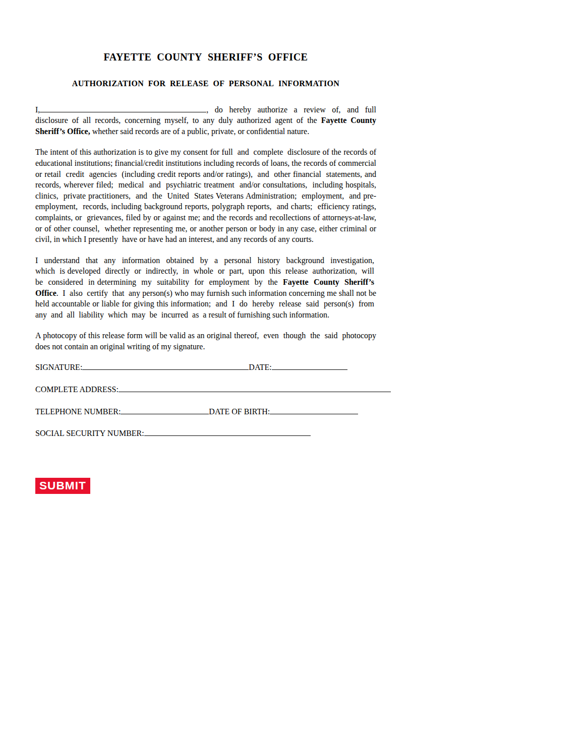FAYETTE COUNTY SHERIFF’S OFFICE
AUTHORIZATION FOR RELEASE OF PERSONAL INFORMATION
I, , do hereby authorize a review of, and full disclosure of all records, concerning myself, to any duly authorized agent of the Fayette County Sheriff’s Office, whether said records are of a public, private, or confidential nature.
The intent of this authorization is to give my consent for full and complete disclosure of the records of educational institutions; financial/credit institutions including records of loans, the records of commercial or retail credit agencies (including credit reports and/or ratings), and other financial statements, and records, wherever filed; medical and psychiatric treatment and/or consultations, including hospitals, clinics, private practitioners, and the United States Veterans Administration; employment, and pre- employment, records, including background reports, polygraph reports, and charts; efficiency ratings, complaints, or grievances, filed by or against me; and the records and recollections of attorneys-at-law, or of other counsel, whether representing me, or another person or body in any case, either criminal or civil, in which I presently have or have had an interest, and any records of any courts.
I understand that any information obtained by a personal history background investigation, which is developed directly or indirectly, in whole or part, upon this release authorization, will be considered in determining my suitability for employment by the Fayette County Sheriff’s Office. I also certify that any person(s) who may furnish such information concerning me shall not be held accountable or liable for giving this information; and I do hereby release said person(s) from any and all liability which may be incurred as a result of furnishing such information.
A photocopy of this release form will be valid as an original thereof, even though the said photocopy does not contain an original writing of my signature.
SIGNATURE: DATE:
COMPLETE ADDRESS:
TELEPHONE NUMBER: DATE OF BIRTH:
SOCIAL SECURITY NUMBER:
SUBMIT